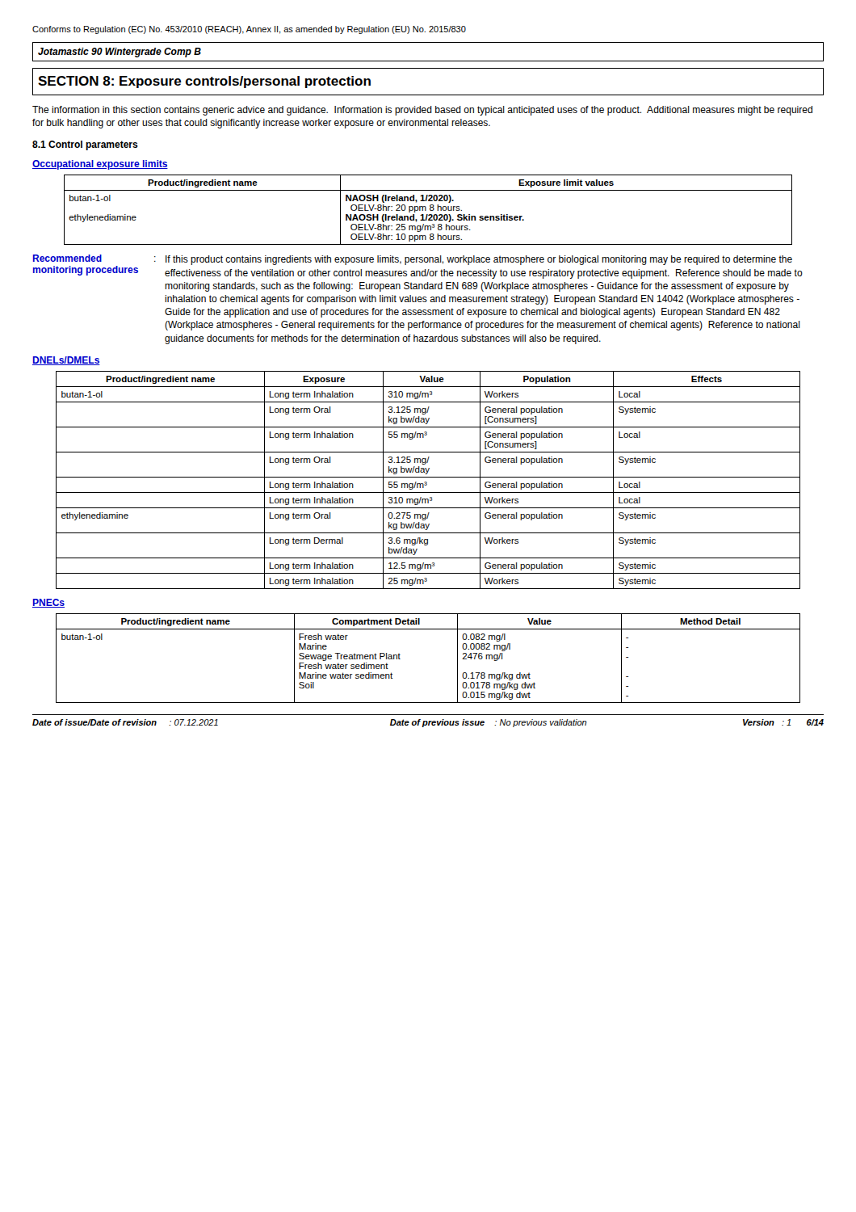Conforms to Regulation (EC) No. 453/2010 (REACH), Annex II, as amended by Regulation (EU) No. 2015/830
Jotamastic 90 Wintergrade Comp B
SECTION 8: Exposure controls/personal protection
The information in this section contains generic advice and guidance. Information is provided based on typical anticipated uses of the product. Additional measures might be required for bulk handling or other uses that could significantly increase worker exposure or environmental releases.
8.1 Control parameters
Occupational exposure limits
| Product/ingredient name | Exposure limit values |
| --- | --- |
| butan-1-ol ethylenediamine | NAOSH (Ireland, 1/2020). OELV-8hr: 20 ppm 8 hours. NAOSH (Ireland, 1/2020). Skin sensitiser. OELV-8hr: 25 mg/m³ 8 hours. OELV-8hr: 10 ppm 8 hours. |
Recommended monitoring procedures
:
If this product contains ingredients with exposure limits, personal, workplace atmosphere or biological monitoring may be required to determine the effectiveness of the ventilation or other control measures and/or the necessity to use respiratory protective equipment. Reference should be made to monitoring standards, such as the following: European Standard EN 689 (Workplace atmospheres - Guidance for the assessment of exposure by inhalation to chemical agents for comparison with limit values and measurement strategy) European Standard EN 14042 (Workplace atmospheres - Guide for the application and use of procedures for the assessment of exposure to chemical and biological agents) European Standard EN 482 (Workplace atmospheres - General requirements for the performance of procedures for the measurement of chemical agents) Reference to national guidance documents for methods for the determination of hazardous substances will also be required.
DNELs/DMELs
| Product/ingredient name | Exposure | Value | Population | Effects |
| --- | --- | --- | --- | --- |
| butan-1-ol | Long term Inhalation | 310 mg/m³ | Workers | Local |
| | Long term Oral | 3.125 mg/ kg bw/day | General population [Consumers] | Systemic |
| | Long term Inhalation | 55 mg/m³ | General population [Consumers] | Local |
| | Long term Oral | 3.125 mg/ kg bw/day | General population | Systemic |
| | Long term Inhalation | 55 mg/m³ | General population | Local |
| | Long term Inhalation | 310 mg/m³ | Workers | Local |
| ethylenediamine | Long term Oral | 0.275 mg/ kg bw/day | General population | Systemic |
| | Long term Dermal | 3.6 mg/kg bw/day | Workers | Systemic |
| | Long term Inhalation | 12.5 mg/m³ | General population | Systemic |
| | Long term Inhalation | 25 mg/m³ | Workers | Systemic |
PNECs
| Product/ingredient name | Compartment Detail | Value | Method Detail |
| --- | --- | --- | --- |
| butan-1-ol | Fresh water Marine Sewage Treatment Plant Fresh water sediment Marine water sediment Soil | 0.082 mg/l 0.0082 mg/l 2476 mg/l 0.178 mg/kg dwt 0.0178 mg/kg dwt 0.015 mg/kg dwt | - - - - - - |
Date of issue/Date of revision : 07.12.2021
Date of previous issue : No previous validation
Version : 1 6/14